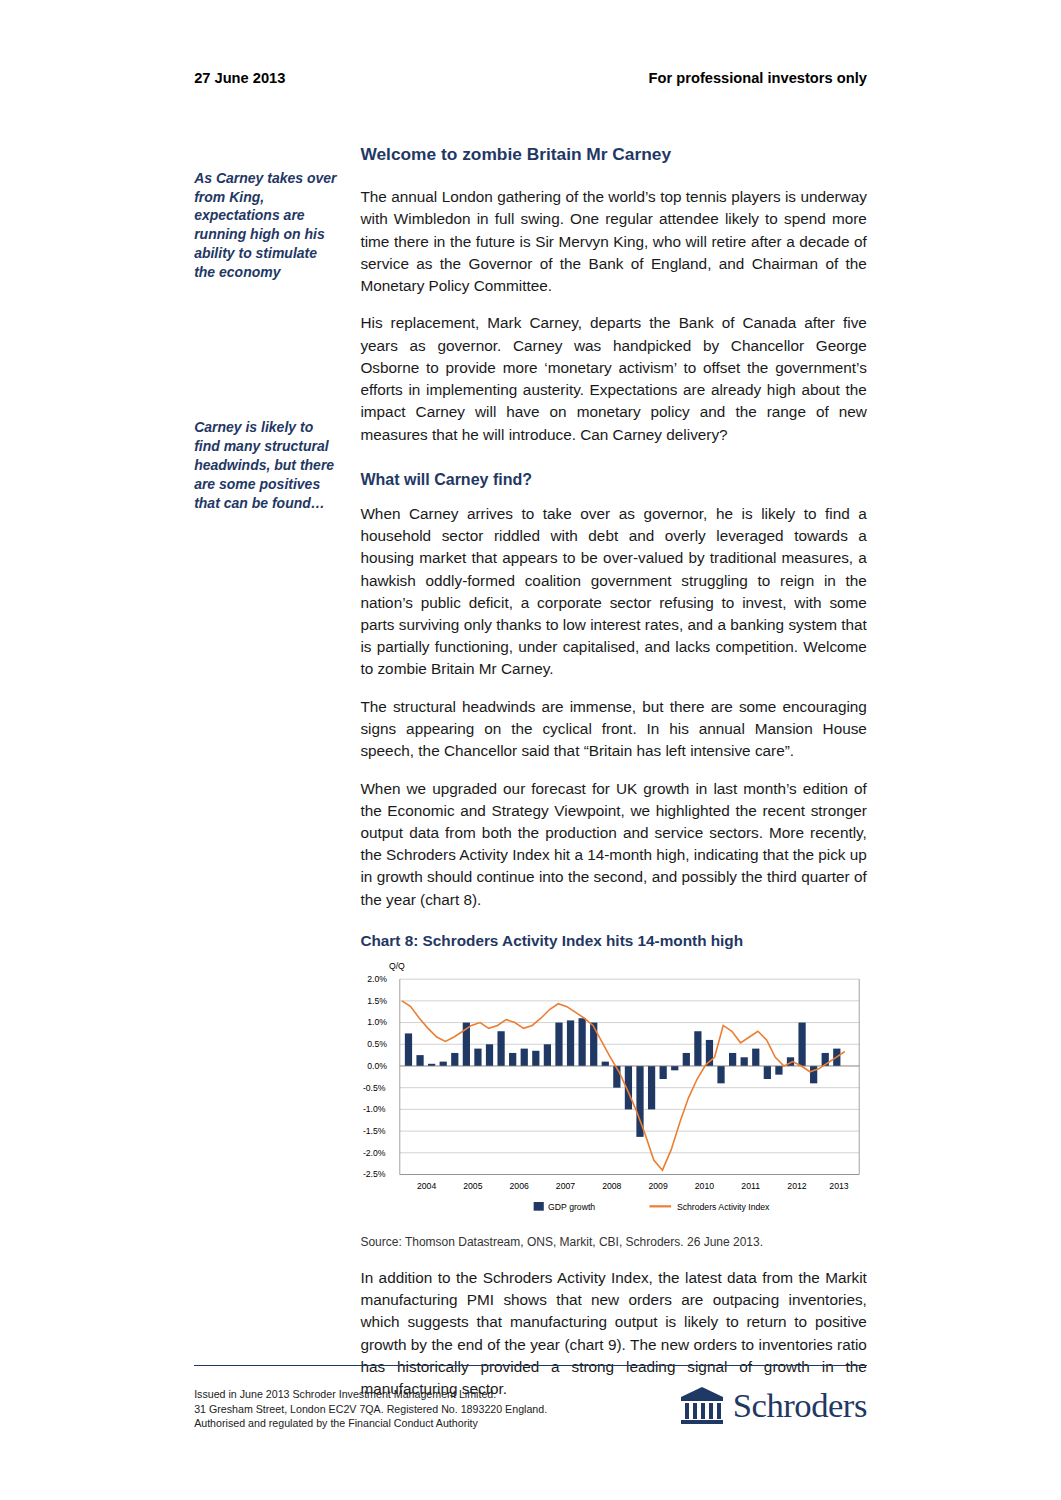27 June 2013
For professional investors only
As Carney takes over from King, expectations are running high on his ability to stimulate the economy
Carney is likely to find many structural headwinds, but there are some positives that can be found…
Welcome to zombie Britain Mr Carney
The annual London gathering of the world’s top tennis players is underway with Wimbledon in full swing. One regular attendee likely to spend more time there in the future is Sir Mervyn King, who will retire after a decade of service as the Governor of the Bank of England, and Chairman of the Monetary Policy Committee.
His replacement, Mark Carney, departs the Bank of Canada after five years as governor. Carney was handpicked by Chancellor George Osborne to provide more ‘monetary activism’ to offset the government’s efforts in implementing austerity. Expectations are already high about the impact Carney will have on monetary policy and the range of new measures that he will introduce. Can Carney delivery?
What will Carney find?
When Carney arrives to take over as governor, he is likely to find a household sector riddled with debt and overly leveraged towards a housing market that appears to be over-valued by traditional measures, a hawkish oddly-formed coalition government struggling to reign in the nation’s public deficit, a corporate sector refusing to invest, with some parts surviving only thanks to low interest rates, and a banking system that is partially functioning, under capitalised, and lacks competition. Welcome to zombie Britain Mr Carney.
The structural headwinds are immense, but there are some encouraging signs appearing on the cyclical front. In his annual Mansion House speech, the Chancellor said that “Britain has left intensive care”.
When we upgraded our forecast for UK growth in last month’s edition of the Economic and Strategy Viewpoint, we highlighted the recent stronger output data from both the production and service sectors. More recently, the Schroders Activity Index hit a 14-month high, indicating that the pick up in growth should continue into the second, and possibly the third quarter of the year (chart 8).
Chart 8: Schroders Activity Index hits 14-month high
Q/Q 2.0% 1.5% 1.0% 0.5% 0.0% -0.5% -1.0% -1.5% -2.0% -2.5% 2004 2005 2006 2007 2008 2009 2010 2011 2012 2013 GDP growth Schroders Activity Index
Source: Thomson Datastream, ONS, Markit, CBI, Schroders. 26 June 2013.
In addition to the Schroders Activity Index, the latest data from the Markit manufacturing PMI shows that new orders are outpacing inventories, which suggests that manufacturing output is likely to return to positive growth by the end of the year (chart 9). The new orders to inventories ratio has historically provided a strong leading signal of growth in the manufacturing sector.
​
Issued in June 2013 Schroder Investment Management Limited.
31 Gresham Street, London EC2V 7QA. Registered No. 1893220 England.
Authorised and regulated by the Financial Conduct Authority
Schroders